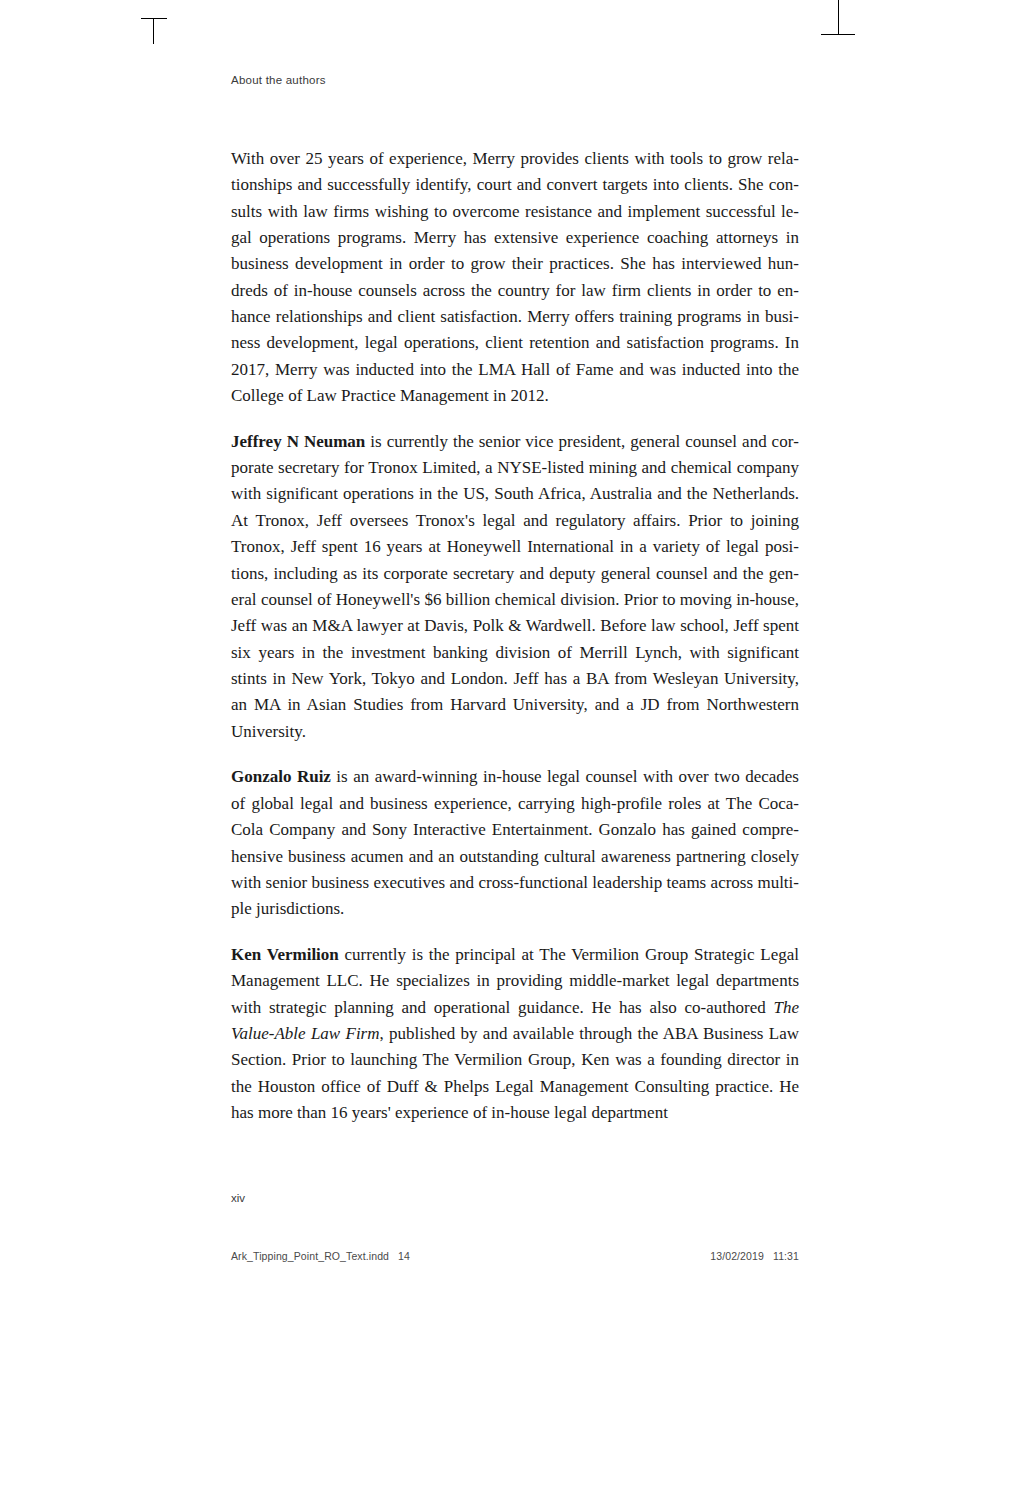About the authors
With over 25 years of experience, Merry provides clients with tools to grow relationships and successfully identify, court and convert targets into clients. She consults with law firms wishing to overcome resistance and implement successful legal operations programs. Merry has extensive experience coaching attorneys in business development in order to grow their practices. She has interviewed hundreds of in-house counsels across the country for law firm clients in order to enhance relationships and client satisfaction. Merry offers training programs in business development, legal operations, client retention and satisfaction programs. In 2017, Merry was inducted into the LMA Hall of Fame and was inducted into the College of Law Practice Management in 2012.
Jeffrey N Neuman is currently the senior vice president, general counsel and corporate secretary for Tronox Limited, a NYSE-listed mining and chemical company with significant operations in the US, South Africa, Australia and the Netherlands. At Tronox, Jeff oversees Tronox's legal and regulatory affairs. Prior to joining Tronox, Jeff spent 16 years at Honeywell International in a variety of legal positions, including as its corporate secretary and deputy general counsel and the general counsel of Honeywell's $6 billion chemical division. Prior to moving in-house, Jeff was an M&A lawyer at Davis, Polk & Wardwell. Before law school, Jeff spent six years in the investment banking division of Merrill Lynch, with significant stints in New York, Tokyo and London. Jeff has a BA from Wesleyan University, an MA in Asian Studies from Harvard University, and a JD from Northwestern University.
Gonzalo Ruiz is an award-winning in-house legal counsel with over two decades of global legal and business experience, carrying high-profile roles at The Coca-Cola Company and Sony Interactive Entertainment. Gonzalo has gained comprehensive business acumen and an outstanding cultural awareness partnering closely with senior business executives and cross-functional leadership teams across multiple jurisdictions.
Ken Vermilion currently is the principal at The Vermilion Group Strategic Legal Management LLC. He specializes in providing middle-market legal departments with strategic planning and operational guidance. He has also co-authored The Value-Able Law Firm, published by and available through the ABA Business Law Section. Prior to launching The Vermilion Group, Ken was a founding director in the Houston office of Duff & Phelps Legal Management Consulting practice. He has more than 16 years' experience of in-house legal department
xiv
Ark_Tipping_Point_RO_Text.indd 14 13/02/2019 11:31